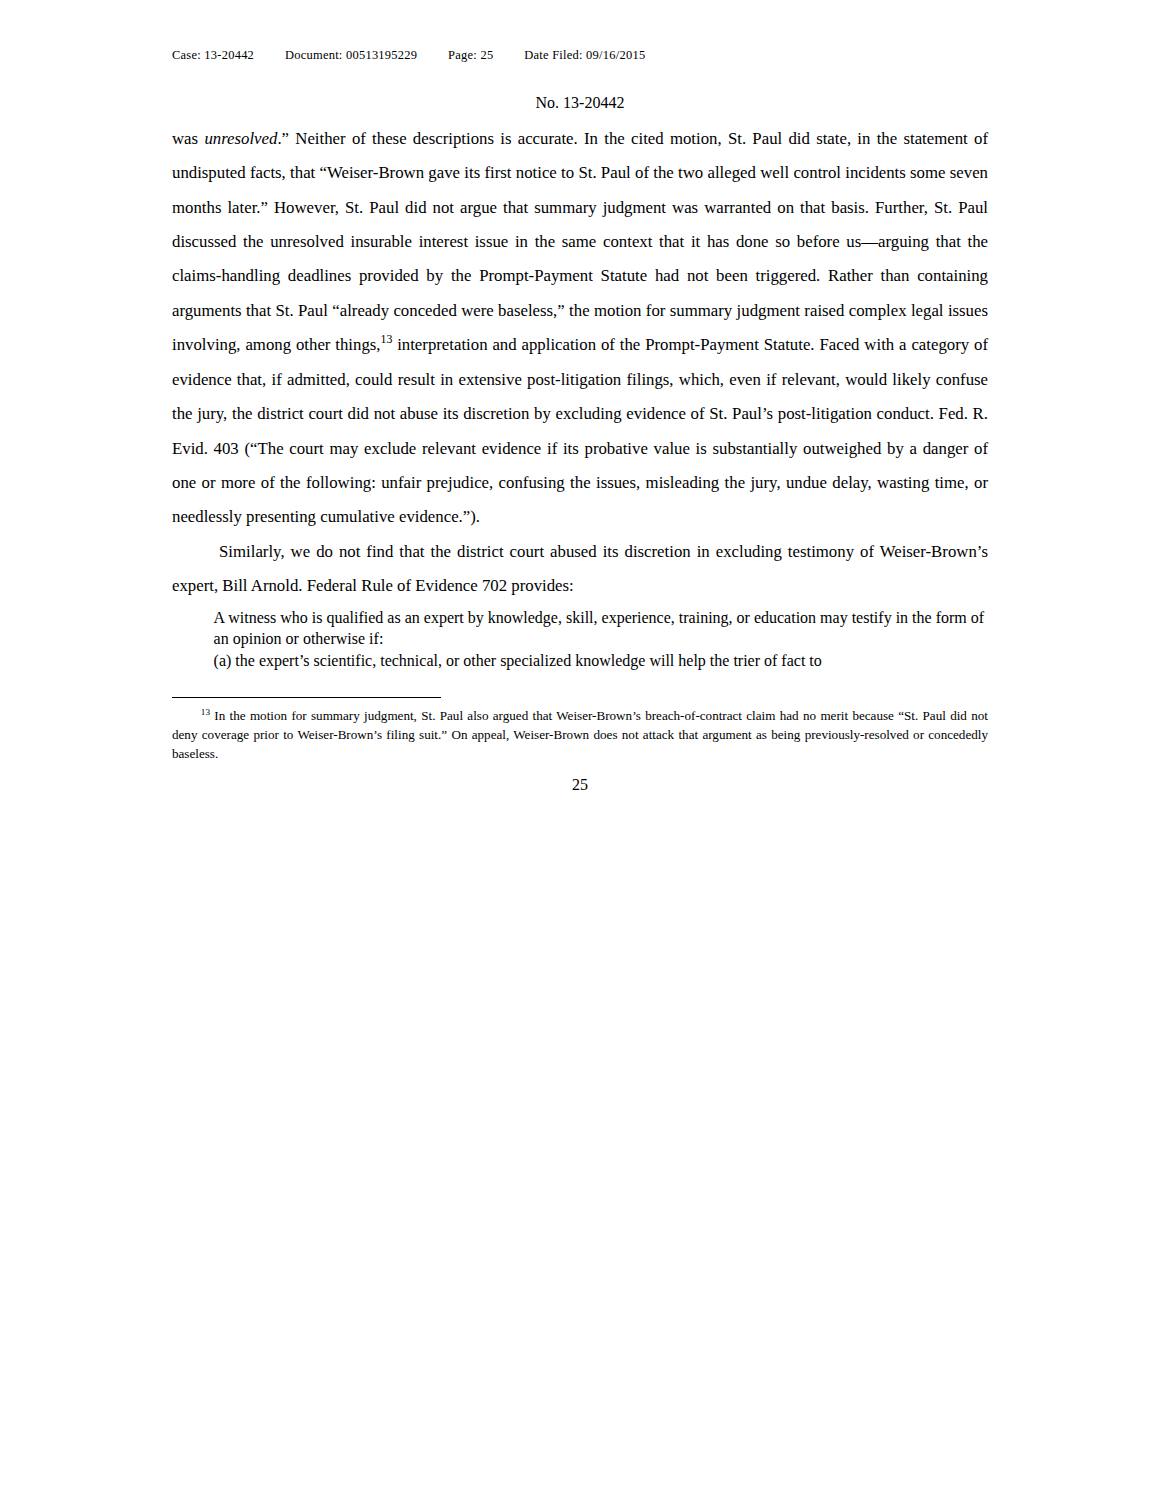Case: 13-20442 Document: 00513195229 Page: 25 Date Filed: 09/16/2015
No. 13-20442
was unresolved.” Neither of these descriptions is accurate. In the cited motion, St. Paul did state, in the statement of undisputed facts, that “Weiser-Brown gave its first notice to St. Paul of the two alleged well control incidents some seven months later.” However, St. Paul did not argue that summary judgment was warranted on that basis. Further, St. Paul discussed the unresolved insurable interest issue in the same context that it has done so before us—arguing that the claims-handling deadlines provided by the Prompt-Payment Statute had not been triggered. Rather than containing arguments that St. Paul “already conceded were baseless,” the motion for summary judgment raised complex legal issues involving, among other things,13 interpretation and application of the Prompt-Payment Statute. Faced with a category of evidence that, if admitted, could result in extensive post-litigation filings, which, even if relevant, would likely confuse the jury, the district court did not abuse its discretion by excluding evidence of St. Paul’s post-litigation conduct. Fed. R. Evid. 403 (“The court may exclude relevant evidence if its probative value is substantially outweighed by a danger of one or more of the following: unfair prejudice, confusing the issues, misleading the jury, undue delay, wasting time, or needlessly presenting cumulative evidence.”).
Similarly, we do not find that the district court abused its discretion in excluding testimony of Weiser-Brown’s expert, Bill Arnold. Federal Rule of Evidence 702 provides:
A witness who is qualified as an expert by knowledge, skill, experience, training, or education may testify in the form of an opinion or otherwise if:
(a) the expert’s scientific, technical, or other specialized knowledge will help the trier of fact to
13 In the motion for summary judgment, St. Paul also argued that Weiser-Brown’s breach-of-contract claim had no merit because “St. Paul did not deny coverage prior to Weiser-Brown’s filing suit.” On appeal, Weiser-Brown does not attack that argument as being previously-resolved or concededly baseless.
25